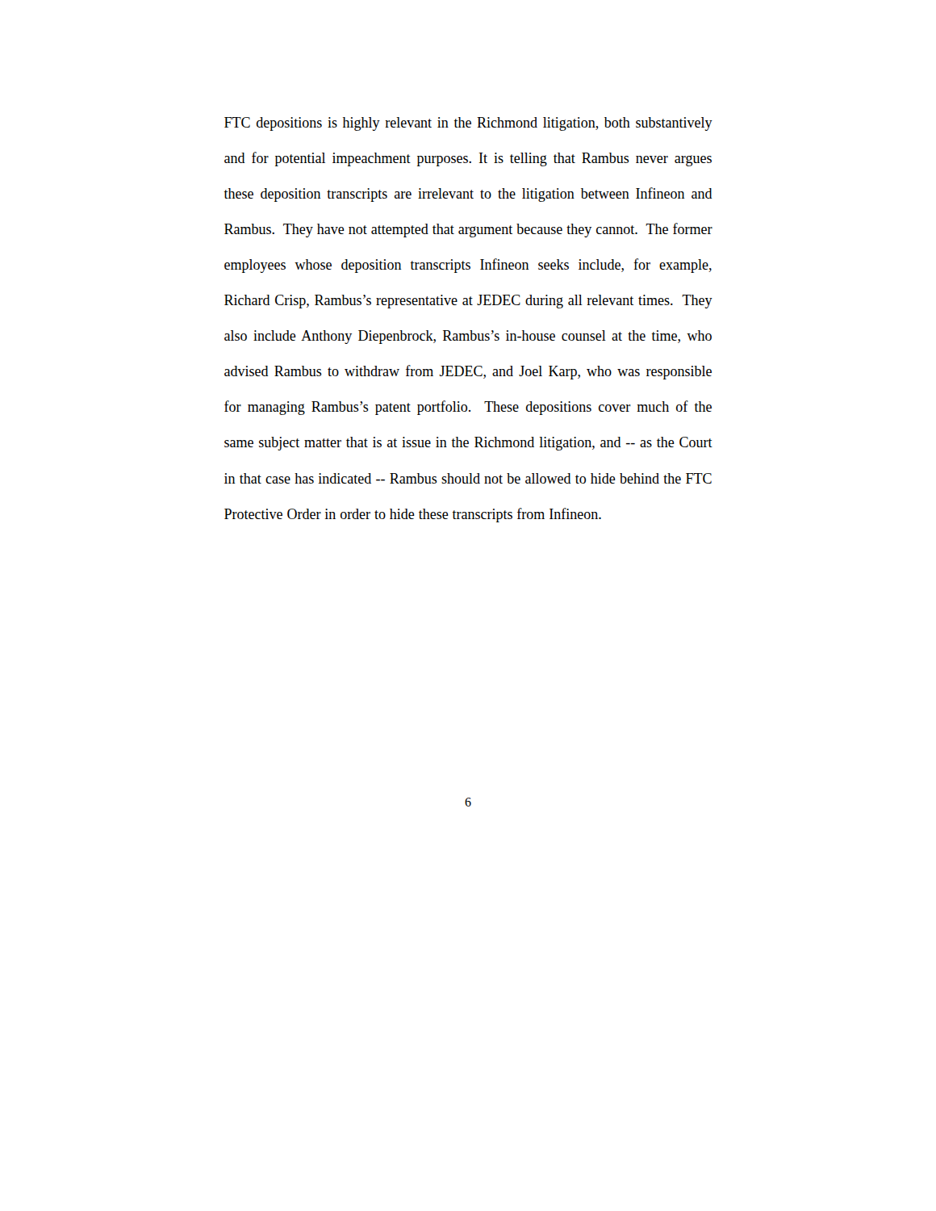FTC depositions is highly relevant in the Richmond litigation, both substantively and for potential impeachment purposes. It is telling that Rambus never argues these deposition transcripts are irrelevant to the litigation between Infineon and Rambus. They have not attempted that argument because they cannot. The former employees whose deposition transcripts Infineon seeks include, for example, Richard Crisp, Rambus’s representative at JEDEC during all relevant times. They also include Anthony Diepenbrock, Rambus’s in-house counsel at the time, who advised Rambus to withdraw from JEDEC, and Joel Karp, who was responsible for managing Rambus’s patent portfolio. These depositions cover much of the same subject matter that is at issue in the Richmond litigation, and -- as the Court in that case has indicated -- Rambus should not be allowed to hide behind the FTC Protective Order in order to hide these transcripts from Infineon.
6